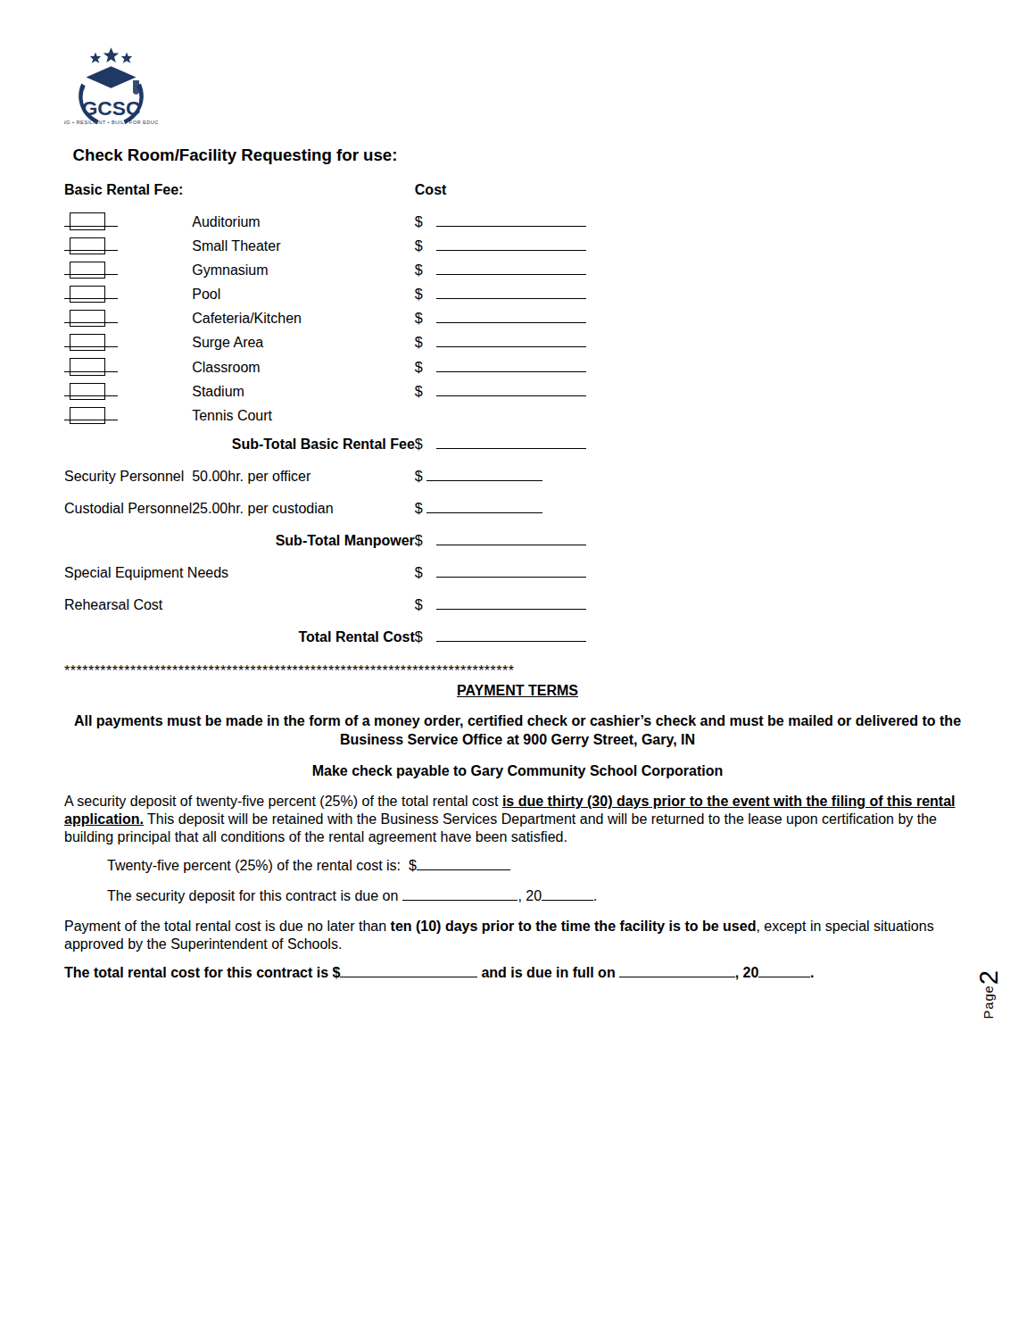GCSC STRONG • RESILIENT • BUILT FOR EDUCATION
Check Room/Facility Requesting for use:
| Basic Rental Fee: | Cost |
| | Auditorium | $ | |
| | Small Theater | $ | |
| | Gymnasium | $ | |
| | Pool | $ | |
| | Cafeteria/Kitchen | $ | |
| | Surge Area | $ | |
| | Classroom | $ | |
| | Stadium | $ | |
| | Tennis Court | | |
| | Sub-Total Basic Rental Fee | $ | |
| Security Personnel | 50.00hr. per officer | $ |
| Custodial Personnel | 25.00hr. per custodian | $ |
| | Sub-Total Manpower | $ | |
| Special Equipment Needs | $ | |
| Rehearsal Cost | $ | |
| | Total Rental Cost | $ | |
***************************************************************************
PAYMENT TERMS
All payments must be made in the form of a money order, certified check or cashier’s check and must be mailed or delivered to the Business Service Office at 900 Gerry Street, Gary, IN
Make check payable to Gary Community School Corporation
A security deposit of twenty-five percent (25%) of the total rental cost is due thirty (30) days prior to the event with the filing of this rental application. This deposit will be retained with the Business Services Department and will be returned to the lease upon certification by the building principal that all conditions of the rental agreement have been satisfied.
Twenty-five percent (25%) of the rental cost is: $
The security deposit for this contract is due on , 20 .
Payment of the total rental cost is due no later than ten (10) days prior to the time the facility is to be used, except in special situations approved by the Superintendent of Schools.
The total rental cost for this contract is $ and is due in full on , 20 .
Page2